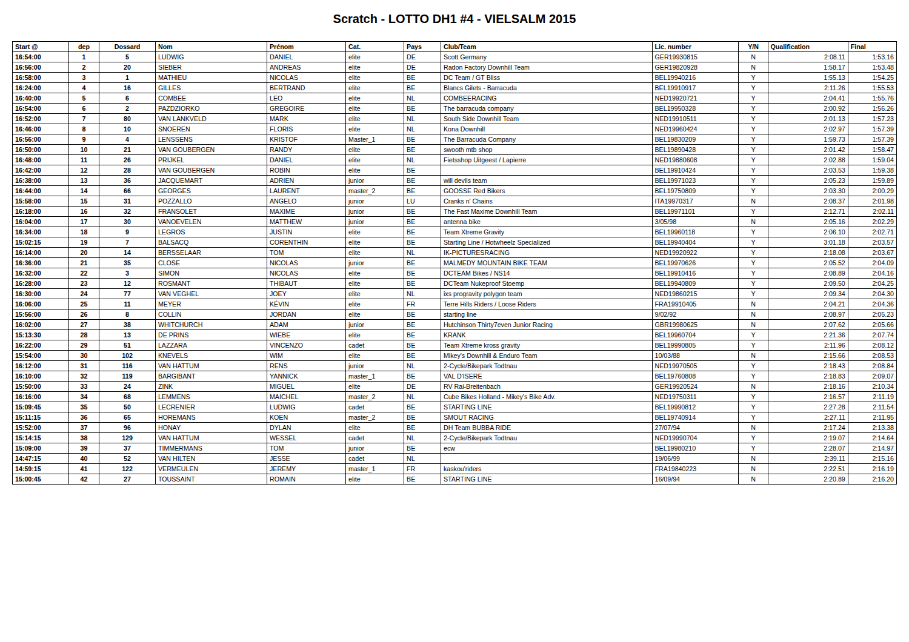Scratch - LOTTO DH1 #4 - VIELSALM 2015
| Start @ | dep | Dossard | Nom | Prénom | Cat. | Pays | Club/Team | Lic. number | Y/N | Qualification | Final |
| --- | --- | --- | --- | --- | --- | --- | --- | --- | --- | --- | --- |
| 16:54:00 | 1 | 5 | LUDWIG | DANIEL | elite | DE | Scott Germany | GER19930815 | N | 2:08.11 | 1:53.16 |
| 16:56:00 | 2 | 20 | SIEBER | ANDREAS | elite | DE | Radon Factory Downhill Team | GER19820928 | N | 1:58.17 | 1:53.48 |
| 16:58:00 | 3 | 1 | MATHIEU | NICOLAS | elite | BE | DC Team / GT Bliss | BEL19940216 | Y | 1:55.13 | 1:54.25 |
| 16:24:00 | 4 | 16 | GILLES | BERTRAND | elite | BE | Blancs Gilets - Barracuda | BEL19910917 | Y | 2:11.26 | 1:55.53 |
| 16:40:00 | 5 | 6 | COMBEE | LEO | elite | NL | COMBEERACING | NED19920721 | Y | 2:04.41 | 1:55.76 |
| 16:54:00 | 6 | 2 | PAZDZIORKO | GREGOIRE | elite | BE | The barracuda company | BEL19950328 | Y | 2:00.92 | 1:56.26 |
| 16:52:00 | 7 | 80 | VAN LANKVELD | MARK | elite | NL | South Side Downhill Team | NED19910511 | Y | 2:01.13 | 1:57.23 |
| 16:46:00 | 8 | 10 | SNOEREN | FLORIS | elite | NL | Kona Downhill | NED19960424 | Y | 2:02.97 | 1:57.39 |
| 16:56:00 | 9 | 4 | LENSSENS | KRISTOF | Master_1 | BE | The Barracuda Company | BEL19830209 | Y | 1:59.73 | 1:57.39 |
| 16:50:00 | 10 | 21 | VAN GOUBERGEN | RANDY | elite | BE | swooth mtb shop | BEL19890428 | Y | 2:01.42 | 1:58.47 |
| 16:48:00 | 11 | 26 | PRIJKEL | DANIEL | elite | NL | Fietsshop Uitgeest / Lapierre | NED19880608 | Y | 2:02.88 | 1:59.04 |
| 16:42:00 | 12 | 28 | VAN GOUBERGEN | ROBIN | elite | BE | | BEL19910424 | Y | 2:03.53 | 1:59.38 |
| 16:38:00 | 13 | 36 | JACQUEMART | ADRIEN | junior | BE | will devils team | BEL19971023 | Y | 2:05.23 | 1:59.89 |
| 16:44:00 | 14 | 66 | GEORGES | LAURENT | master_2 | BE | GOOSSE Red Bikers | BEL19750809 | Y | 2:03.30 | 2:00.29 |
| 15:58:00 | 15 | 31 | POZZALLO | ANGELO | junior | LU | Cranks n' Chains | ITA19970317 | N | 2:08.37 | 2:01.98 |
| 16:18:00 | 16 | 32 | FRANSOLET | MAXIME | junior | BE | The Fast Maxime Downhill Team | BEL19971101 | Y | 2:12.71 | 2:02.11 |
| 16:04:00 | 17 | 30 | VANOEVELEN | MATTHEW | junior | BE | antenna bike | 3/05/98 | N | 2:05.16 | 2:02.29 |
| 16:34:00 | 18 | 9 | LEGROS | JUSTIN | elite | BE | Team Xtreme Gravity | BEL19960118 | Y | 2:06.10 | 2:02.71 |
| 15:02:15 | 19 | 7 | BALSACQ | CORENTHIN | elite | BE | Starting Line / Hotwheelz Specialized | BEL19940404 | Y | 3:01.18 | 2:03.57 |
| 16:14:00 | 20 | 14 | BERSSELAAR | TOM | elite | NL | IK-PICTURESRACING | NED19920922 | Y | 2:18.08 | 2:03.67 |
| 16:36:00 | 21 | 35 | CLOSE | NICOLAS | junior | BE | MALMEDY MOUNTAIN BIKE TEAM | BEL19970626 | Y | 2:05.52 | 2:04.09 |
| 16:32:00 | 22 | 3 | SIMON | NICOLAS | elite | BE | DCTEAM Bikes / NS14 | BEL19910416 | Y | 2:08.89 | 2:04.16 |
| 16:28:00 | 23 | 12 | ROSMANT | THIBAUT | elite | BE | DCTeam Nukeproof Stoemp | BEL19940809 | Y | 2:09.50 | 2:04.25 |
| 16:30:00 | 24 | 77 | VAN VEGHEL | JOEY | elite | NL | ixs progravity polygon team | NED19860215 | Y | 2:09.34 | 2:04.30 |
| 16:06:00 | 25 | 11 | MEYER | KÉVIN | elite | FR | Terre Hills Riders / Loose Riders | FRA19910405 | N | 2:04.21 | 2:04.36 |
| 15:56:00 | 26 | 8 | COLLIN | JORDAN | elite | BE | starting line | 9/02/92 | N | 2:08.97 | 2:05.23 |
| 16:02:00 | 27 | 38 | WHITCHURCH | ADAM | junior | BE | Hutchinson Thirty7even Junior Racing | GBR19980625 | N | 2:07.62 | 2:05.66 |
| 15:13:30 | 28 | 13 | DE PRINS | WIEBE | elite | BE | KRANK | BEL19960704 | Y | 2:21.36 | 2:07.74 |
| 16:22:00 | 29 | 51 | LAZZARA | VINCENZO | cadet | BE | Team Xtreme kross gravity | BEL19990805 | Y | 2:11.96 | 2:08.12 |
| 15:54:00 | 30 | 102 | KNEVELS | WIM | elite | BE | Mikey's Downhill & Enduro Team | 10/03/88 | N | 2:15.66 | 2:08.53 |
| 16:12:00 | 31 | 116 | VAN HATTUM | RENS | junior | NL | 2-Cycle/Bikepark Todtnau | NED19970505 | Y | 2:18.43 | 2:08.84 |
| 16:10:00 | 32 | 119 | BARGIBANT | YANNICK | master_1 | BE | VAL D'ISERE | BEL19760808 | Y | 2:18.83 | 2:09.07 |
| 15:50:00 | 33 | 24 | ZINK | MIGUEL | elite | DE | RV Rai-Breitenbach | GER19920524 | N | 2:18.16 | 2:10.34 |
| 16:16:00 | 34 | 68 | LEMMENS | MAICHEL | master_2 | NL | Cube Bikes Holland - Mikey's Bike Adv. | NED19750311 | Y | 2:16.57 | 2:11.19 |
| 15:09:45 | 35 | 50 | LECRENIER | LUDWIG | cadet | BE | STARTING LINE | BEL19990812 | Y | 2:27.28 | 2:11.54 |
| 15:11:15 | 36 | 65 | HOREMANS | KOEN | master_2 | BE | SMOUT RACING | BEL19740914 | Y | 2:27.11 | 2:11.95 |
| 15:52:00 | 37 | 96 | HONAY | DYLAN | elite | BE | DH Team BUBBA RIDE | 27/07/94 | N | 2:17.24 | 2:13.38 |
| 15:14:15 | 38 | 129 | VAN HATTUM | WESSEL | cadet | NL | 2-Cycle/Bikepark Todtnau | NED19990704 | Y | 2:19.07 | 2:14.64 |
| 15:09:00 | 39 | 37 | TIMMERMANS | TOM | junior | BE | ecw | BEL19980210 | Y | 2:28.07 | 2:14.97 |
| 14:47:15 | 40 | 52 | VAN HILTEN | JESSE | cadet | NL | | 19/06/99 | N | 2:39.11 | 2:15.16 |
| 14:59:15 | 41 | 122 | VERMEULEN | JEREMY | master_1 | FR | kaskou'riders | FRA19840223 | N | 2:22.51 | 2:16.19 |
| 15:00:45 | 42 | 27 | TOUSSAINT | ROMAIN | elite | BE | STARTING LINE | 16/09/94 | N | 2:20.89 | 2:16.20 |